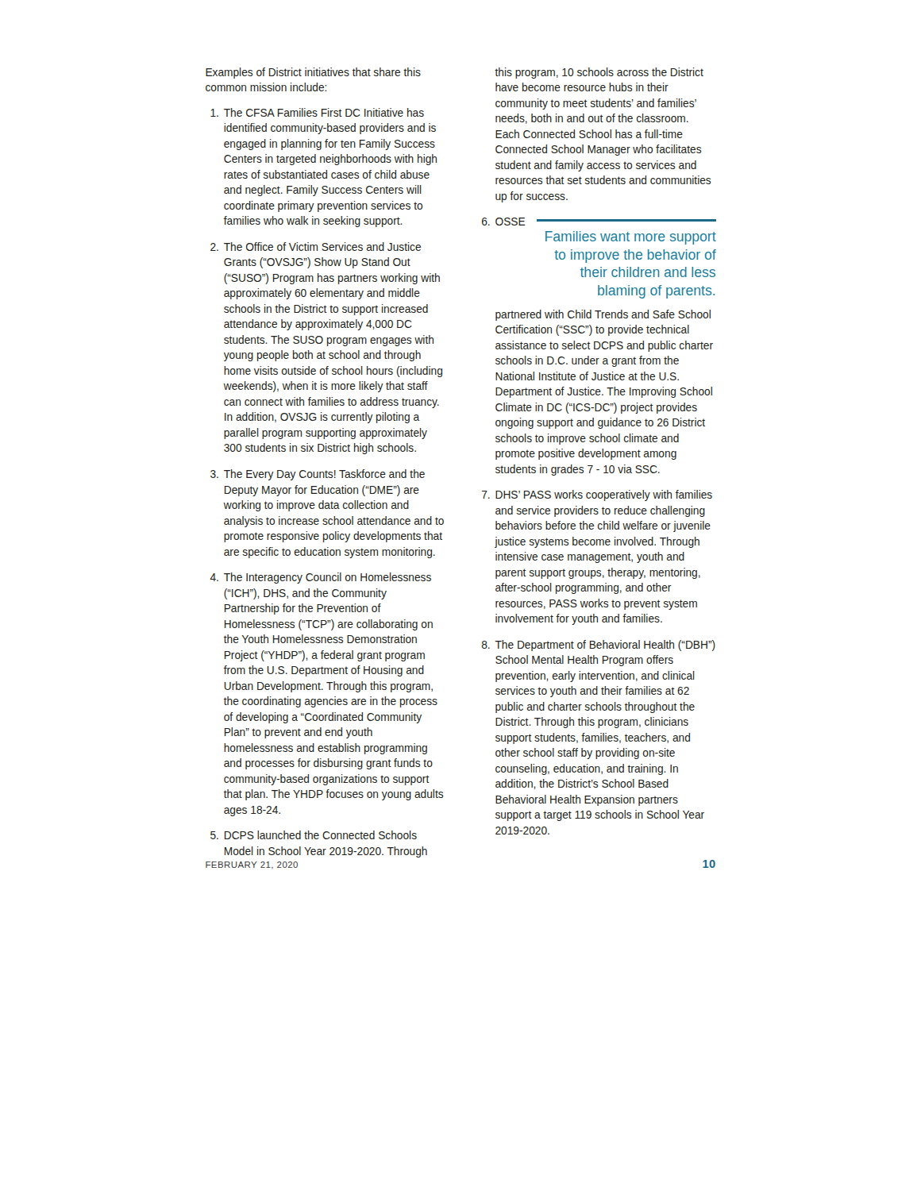Examples of District initiatives that share this common mission include:
The CFSA Families First DC Initiative has identified community-based providers and is engaged in planning for ten Family Success Centers in targeted neighborhoods with high rates of substantiated cases of child abuse and neglect. Family Success Centers will coordinate primary prevention services to families who walk in seeking support.
The Office of Victim Services and Justice Grants (“OVSJG”) Show Up Stand Out (“SUSO”) Program has partners working with approximately 60 elementary and middle schools in the District to support increased attendance by approximately 4,000 DC students. The SUSO program engages with young people both at school and through home visits outside of school hours (including weekends), when it is more likely that staff can connect with families to address truancy. In addition, OVSJG is currently piloting a parallel program supporting approximately 300 students in six District high schools.
The Every Day Counts! Taskforce and the Deputy Mayor for Education (“DME”) are working to improve data collection and analysis to increase school attendance and to promote responsive policy developments that are specific to education system monitoring.
The Interagency Council on Homelessness (“ICH”), DHS, and the Community Partnership for the Prevention of Homelessness (“TCP”) are collaborating on the Youth Homelessness Demonstration Project (“YHDP”), a federal grant program from the U.S. Department of Housing and Urban Development. Through this program, the coordinating agencies are in the process of developing a “Coordinated Community Plan” to prevent and end youth homelessness and establish programming and processes for disbursing grant funds to community-based organizations to support that plan. The YHDP focuses on young adults ages 18-24.
DCPS launched the Connected Schools Model in School Year 2019-2020. Through this program, 10 schools across the District have become resource hubs in their community to meet students’ and families’ needs, both in and out of the classroom. Each Connected School has a full-time Connected School Manager who facilitates student and family access to services and resources that set students and communities up for success.
Families want more support to improve the behavior of their children and less blaming of parents.
OSSE partnered with Child Trends and Safe School Certification (“SSC”) to provide technical assistance to select DCPS and public charter schools in D.C. under a grant from the National Institute of Justice at the U.S. Department of Justice. The Improving School Climate in DC (“ICS-DC”) project provides ongoing support and guidance to 26 District schools to improve school climate and promote positive development among students in grades 7 - 10 via SSC.
DHS’ PASS works cooperatively with families and service providers to reduce challenging behaviors before the child welfare or juvenile justice systems become involved. Through intensive case management, youth and parent support groups, therapy, mentoring, after-school programming, and other resources, PASS works to prevent system involvement for youth and families.
The Department of Behavioral Health (“DBH”) School Mental Health Program offers prevention, early intervention, and clinical services to youth and their families at 62 public and charter schools throughout the District. Through this program, clinicians support students, families, teachers, and other school staff by providing on-site counseling, education, and training. In addition, the District’s School Based Behavioral Health Expansion partners support a target 119 schools in School Year 2019-2020.
FEBRUARY 21, 2020 10